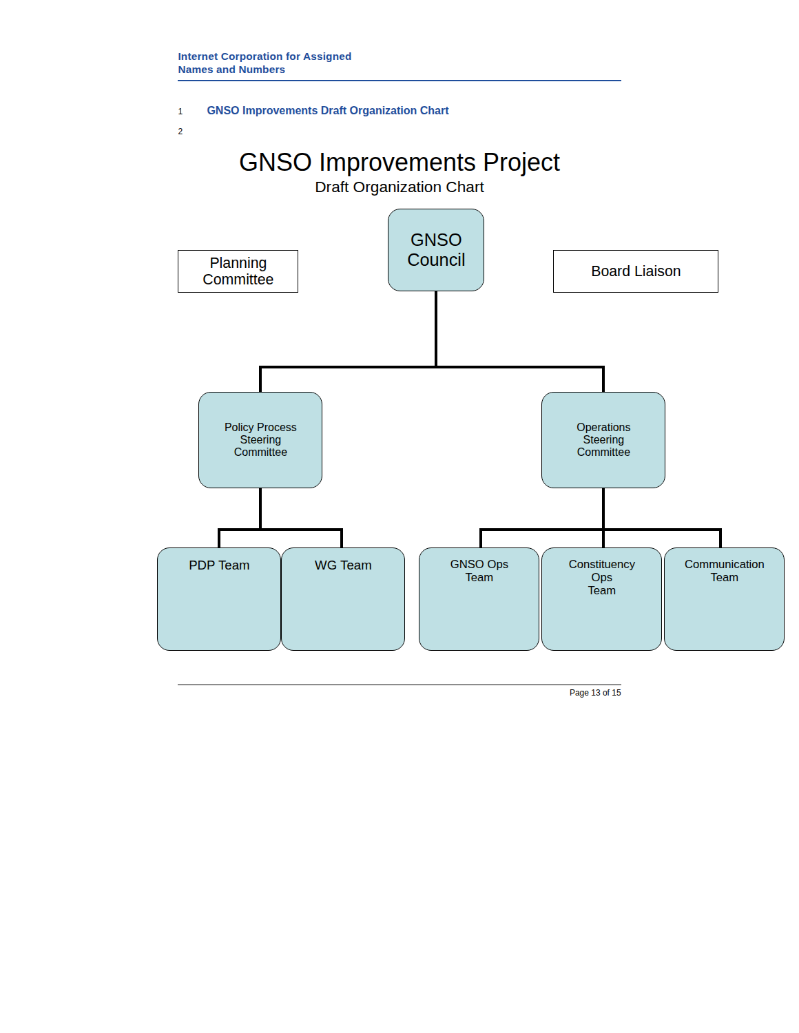Internet Corporation for Assigned
Names and Numbers
1
GNSO Improvements Draft Organization Chart
2
GNSO Improvements Project
Draft Organization Chart
GNSO
Council
Planning
Committee
Board Liaison
Policy Process
Steering
Committee
Operations
Steering
Committee
PDP Team
WG Team
GNSO Ops
Team
Constituency
Ops
Team
Communication
Team
Page 13 of 15